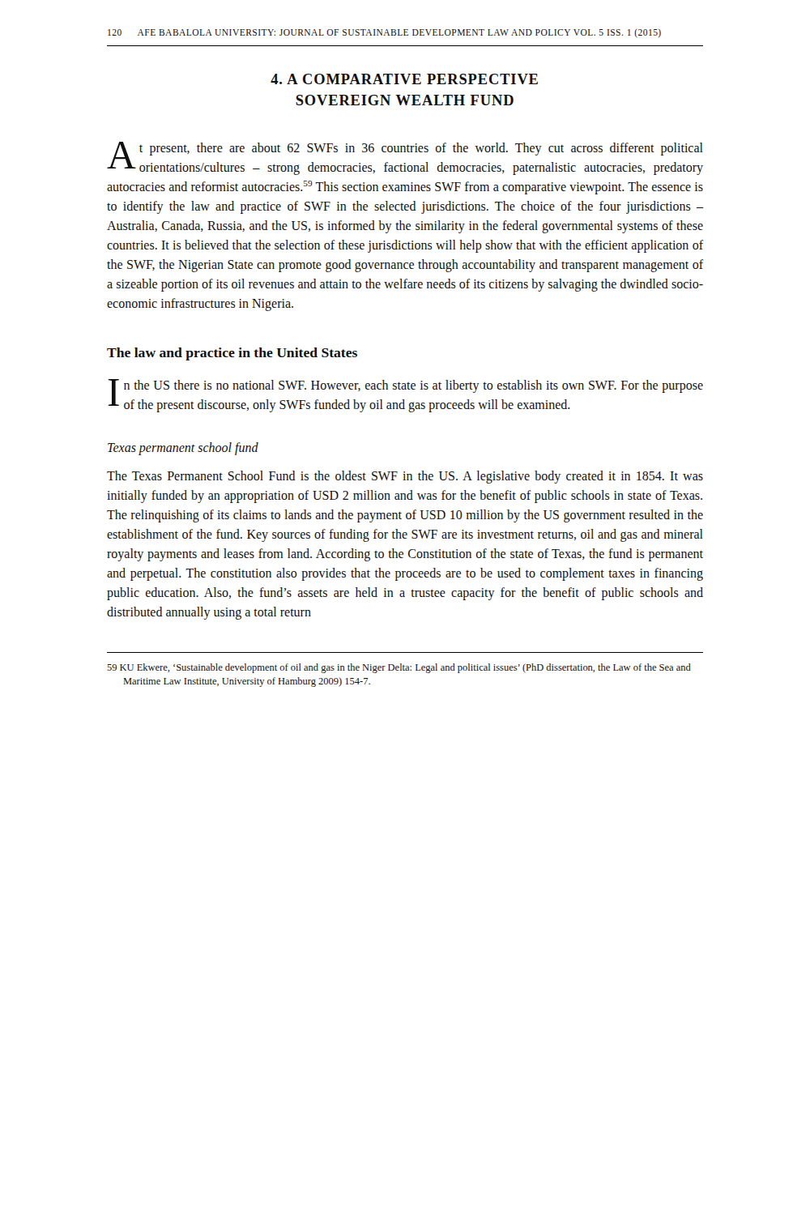120 Afe Babalola University: Journal of Sustainable Development Law and Policy Vol. 5 Iss. 1 (2015)
4. A Comparative Perspective
Sovereign Wealth Fund
At present, there are about 62 SWFs in 36 countries of the world. They cut across different political orientations/cultures – strong democracies, factional democracies, paternalistic autocracies, predatory autocracies and reformist autocracies.59 This section examines SWF from a comparative viewpoint. The essence is to identify the law and practice of SWF in the selected jurisdictions. The choice of the four jurisdictions – Australia, Canada, Russia, and the US, is informed by the similarity in the federal governmental systems of these countries. It is believed that the selection of these jurisdictions will help show that with the efficient application of the SWF, the Nigerian State can promote good governance through accountability and transparent management of a sizeable portion of its oil revenues and attain to the welfare needs of its citizens by salvaging the dwindled socio-economic infrastructures in Nigeria.
The law and practice in the United States
In the US there is no national SWF. However, each state is at liberty to establish its own SWF. For the purpose of the present discourse, only SWFs funded by oil and gas proceeds will be examined.
Texas permanent school fund
The Texas Permanent School Fund is the oldest SWF in the US. A legislative body created it in 1854. It was initially funded by an appropriation of USD 2 million and was for the benefit of public schools in state of Texas. The relinquishing of its claims to lands and the payment of USD 10 million by the US government resulted in the establishment of the fund. Key sources of funding for the SWF are its investment returns, oil and gas and mineral royalty payments and leases from land. According to the Constitution of the state of Texas, the fund is permanent and perpetual. The constitution also provides that the proceeds are to be used to complement taxes in financing public education. Also, the fund’s assets are held in a trustee capacity for the benefit of public schools and distributed annually using a total return
59 KU Ekwere, ‘Sustainable development of oil and gas in the Niger Delta: Legal and political issues’ (PhD dissertation, the Law of the Sea and Maritime Law Institute, University of Hamburg 2009) 154-7.